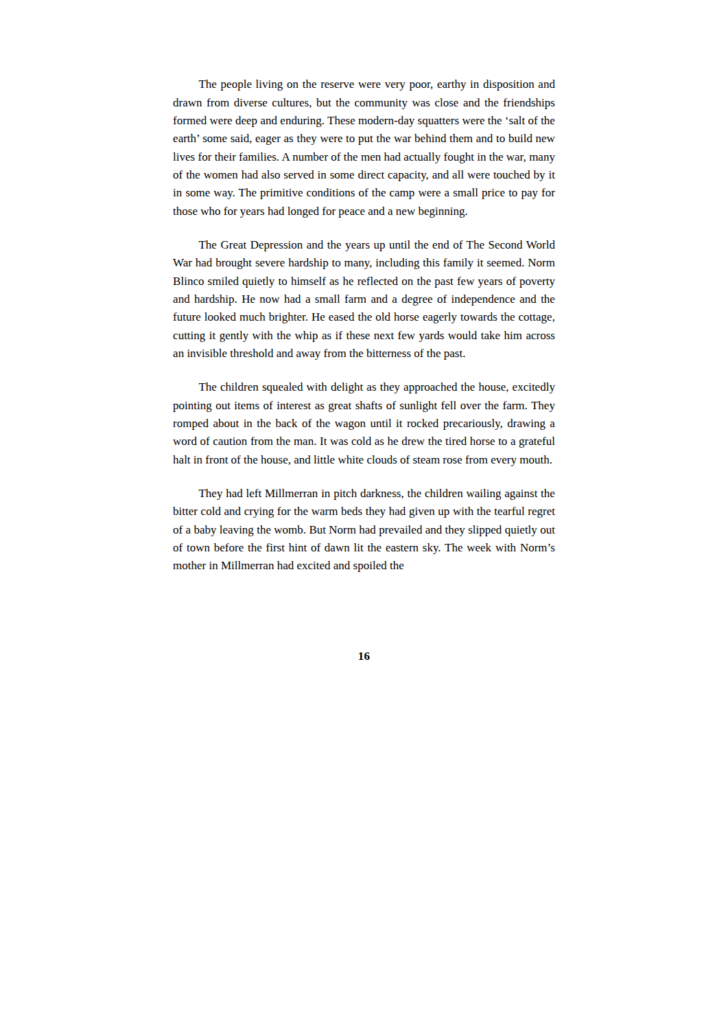The people living on the reserve were very poor, earthy in disposition and drawn from diverse cultures, but the community was close and the friendships formed were deep and enduring. These modern-day squatters were the ‘salt of the earth’ some said, eager as they were to put the war behind them and to build new lives for their families. A number of the men had actually fought in the war, many of the women had also served in some direct capacity, and all were touched by it in some way. The primitive conditions of the camp were a small price to pay for those who for years had longed for peace and a new beginning.
The Great Depression and the years up until the end of The Second World War had brought severe hardship to many, including this family it seemed. Norm Blinco smiled quietly to himself as he reflected on the past few years of poverty and hardship. He now had a small farm and a degree of independence and the future looked much brighter. He eased the old horse eagerly towards the cottage, cutting it gently with the whip as if these next few yards would take him across an invisible threshold and away from the bitterness of the past.
The children squealed with delight as they approached the house, excitedly pointing out items of interest as great shafts of sunlight fell over the farm. They romped about in the back of the wagon until it rocked precariously, drawing a word of caution from the man. It was cold as he drew the tired horse to a grateful halt in front of the house, and little white clouds of steam rose from every mouth.
They had left Millmerran in pitch darkness, the children wailing against the bitter cold and crying for the warm beds they had given up with the tearful regret of a baby leaving the womb. But Norm had prevailed and they slipped quietly out of town before the first hint of dawn lit the eastern sky. The week with Norm’s mother in Millmerran had excited and spoiled the
16